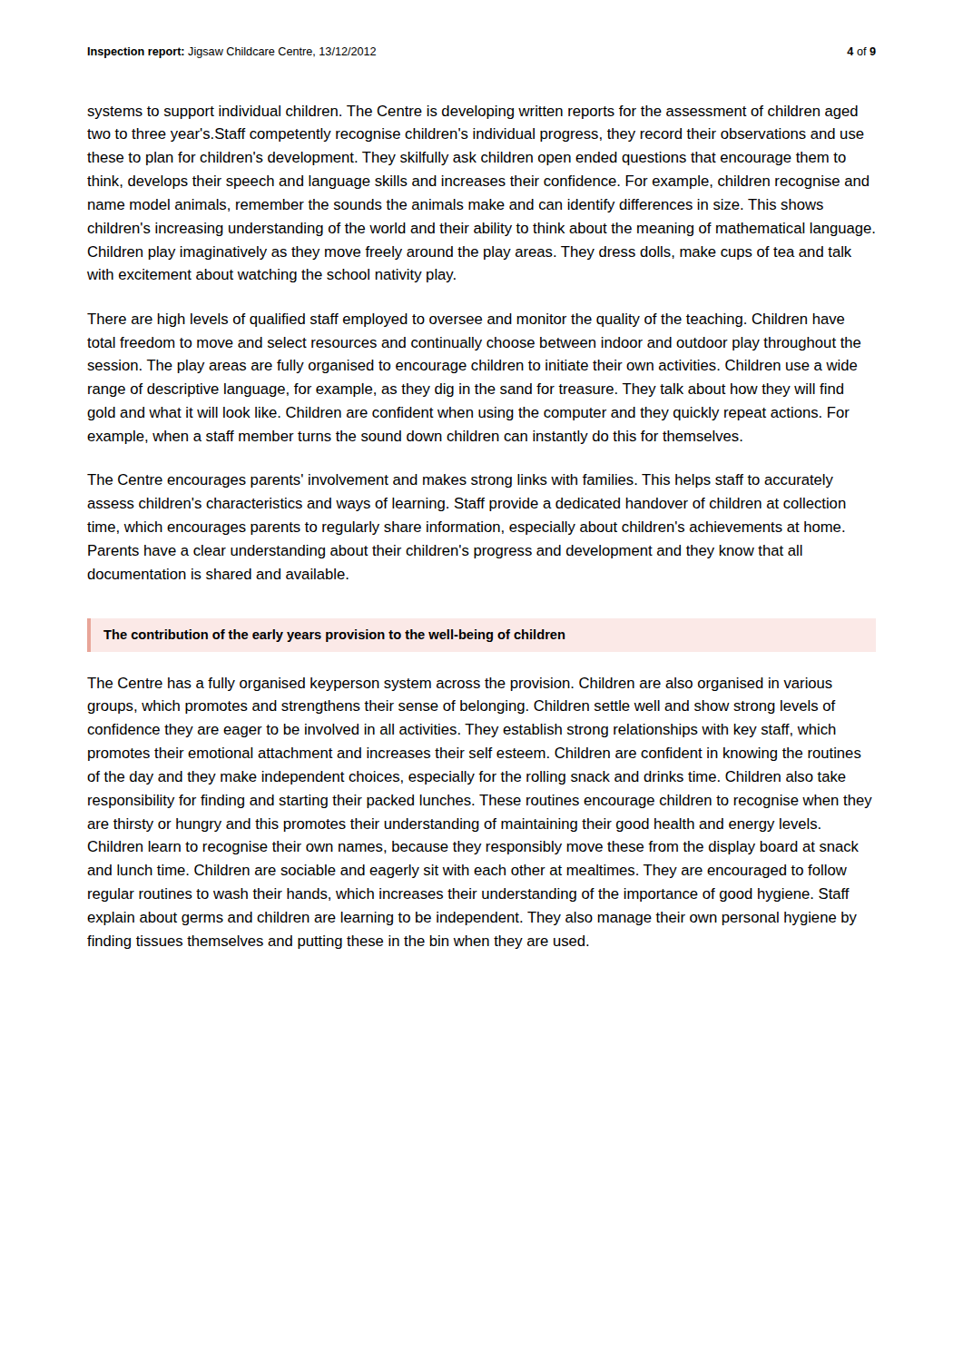Inspection report: Jigsaw Childcare Centre, 13/12/2012
4 of 9
systems to support individual children. The Centre is developing written reports for the assessment of children aged two to three year's.Staff competently recognise children's individual progress, they record their observations and use these to plan for children's development. They skilfully ask children open ended questions that encourage them to think, develops their speech and language skills and increases their confidence. For example, children recognise and name model animals, remember the sounds the animals make and can identify differences in size. This shows children's increasing understanding of the world and their ability to think about the meaning of mathematical language. Children play imaginatively as they move freely around the play areas. They dress dolls, make cups of tea and talk with excitement about watching the school nativity play.
There are high levels of qualified staff employed to oversee and monitor the quality of the teaching. Children have total freedom to move and select resources and continually choose between indoor and outdoor play throughout the session. The play areas are fully organised to encourage children to initiate their own activities. Children use a wide range of descriptive language, for example, as they dig in the sand for treasure. They talk about how they will find gold and what it will look like. Children are confident when using the computer and they quickly repeat actions. For example, when a staff member turns the sound down children can instantly do this for themselves.
The Centre encourages parents' involvement and makes strong links with families. This helps staff to accurately assess children's characteristics and ways of learning. Staff provide a dedicated handover of children at collection time, which encourages parents to regularly share information, especially about children's achievements at home. Parents have a clear understanding about their children's progress and development and they know that all documentation is shared and available.
The contribution of the early years provision to the well-being of children
The Centre has a fully organised keyperson system across the provision. Children are also organised in various groups, which promotes and strengthens their sense of belonging. Children settle well and show strong levels of confidence they are eager to be involved in all activities. They establish strong relationships with key staff, which promotes their emotional attachment and increases their self esteem. Children are confident in knowing the routines of the day and they make independent choices, especially for the rolling snack and drinks time. Children also take responsibility for finding and starting their packed lunches. These routines encourage children to recognise when they are thirsty or hungry and this promotes their understanding of maintaining their good health and energy levels. Children learn to recognise their own names, because they responsibly move these from the display board at snack and lunch time. Children are sociable and eagerly sit with each other at mealtimes. They are encouraged to follow regular routines to wash their hands, which increases their understanding of the importance of good hygiene. Staff explain about germs and children are learning to be independent. They also manage their own personal hygiene by finding tissues themselves and putting these in the bin when they are used.